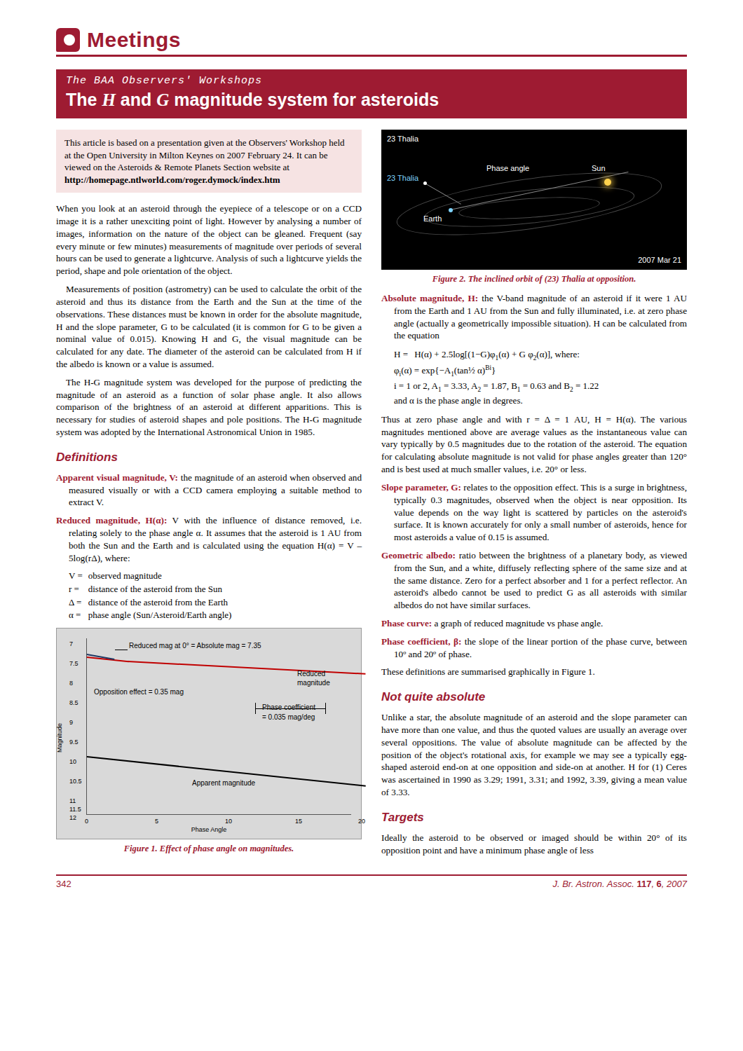Meetings
The BAA Observers' Workshops
The H and G magnitude system for asteroids
This article is based on a presentation given at the Observers' Workshop held at the Open University in Milton Keynes on 2007 February 24. It can be viewed on the Asteroids & Remote Planets Section website at http://homepage.ntlworld.com/roger.dymock/index.htm
When you look at an asteroid through the eyepiece of a telescope or on a CCD image it is a rather unexciting point of light. However by analysing a number of images, information on the nature of the object can be gleaned. Frequent (say every minute or few minutes) measurements of magnitude over periods of several hours can be used to generate a lightcurve. Analysis of such a lightcurve yields the period, shape and pole orientation of the object.
Measurements of position (astrometry) can be used to calculate the orbit of the asteroid and thus its distance from the Earth and the Sun at the time of the observations. These distances must be known in order for the absolute magnitude, H and the slope parameter, G to be calculated (it is common for G to be given a nominal value of 0.015). Knowing H and G, the visual magnitude can be calculated for any date. The diameter of the asteroid can be calculated from H if the albedo is known or a value is assumed.
The H-G magnitude system was developed for the purpose of predicting the magnitude of an asteroid as a function of solar phase angle. It also allows comparison of the brightness of an asteroid at different apparitions. This is necessary for studies of asteroid shapes and pole positions. The H-G magnitude system was adopted by the International Astronomical Union in 1985.
Definitions
Apparent visual magnitude, V: the magnitude of an asteroid when observed and measured visually or with a CCD camera employing a suitable method to extract V.
Reduced magnitude, H(α): V with the influence of distance removed, i.e. relating solely to the phase angle α. It assumes that the asteroid is 1 AU from both the Sun and the Earth and is calculated using the equation H(α) = V – 5log(rΔ), where:
| V = | observed magnitude |
| r = | distance of the asteroid from the Sun |
| Δ = | distance of the asteroid from the Earth |
| α = | phase angle (Sun/Asteroid/Earth angle) |
Magnitude
Phase Angle
7
7.5
8
8.5
9
9.5
10
10.5
11
11.5
12
0
5
10
15
20
Reduced mag at 0° = Absolute mag = 7.35
Reduced magnitude
Opposition effect = 0.35 mag
Phase coefficient
= 0.035 mag/deg
Apparent magnitude
Figure 1. Effect of phase angle on magnitudes.
23 Thalia
23 Thalia
Phase angle
Sun
Earth
2007 Mar 21
Figure 2. The inclined orbit of (23) Thalia at opposition.
Absolute magnitude, H: the V-band magnitude of an asteroid if it were 1 AU from the Earth and 1 AU from the Sun and fully illuminated, i.e. at zero phase angle (actually a geometrically impossible situation). H can be calculated from the equation
H = H(α) + 2.5log[(1−G)φ1(α) + G φ2(α)], where:
φi(α) = exp{−A1(tan½ α)Bi}
i = 1 or 2, A1 = 3.33, A2 = 1.87, B1 = 0.63 and B2 = 1.22
and α is the phase angle in degrees.
Thus at zero phase angle and with r = Δ = 1 AU, H = H(α). The various magnitudes mentioned above are average values as the instantaneous value can vary typically by 0.5 magnitudes due to the rotation of the asteroid. The equation for calculating absolute magnitude is not valid for phase angles greater than 120° and is best used at much smaller values, i.e. 20° or less.
Slope parameter, G: relates to the opposition effect. This is a surge in brightness, typically 0.3 magnitudes, observed when the object is near opposition. Its value depends on the way light is scattered by particles on the asteroid's surface. It is known accurately for only a small number of asteroids, hence for most asteroids a value of 0.15 is assumed.
Geometric albedo: ratio between the brightness of a planetary body, as viewed from the Sun, and a white, diffusely reflecting sphere of the same size and at the same distance. Zero for a perfect absorber and 1 for a perfect reflector. An asteroid's albedo cannot be used to predict G as all asteroids with similar albedos do not have similar surfaces.
Phase curve: a graph of reduced magnitude vs phase angle.
Phase coefficient, β: the slope of the linear portion of the phase curve, between 10º and 20º of phase.
These definitions are summarised graphically in Figure 1.
Not quite absolute
Unlike a star, the absolute magnitude of an asteroid and the slope parameter can have more than one value, and thus the quoted values are usually an average over several oppositions. The value of absolute magnitude can be affected by the position of the object's rotational axis, for example we may see a typically egg-shaped asteroid end-on at one opposition and side-on at another. H for (1) Ceres was ascertained in 1990 as 3.29; 1991, 3.31; and 1992, 3.39, giving a mean value of 3.33.
Targets
Ideally the asteroid to be observed or imaged should be within 20° of its opposition point and have a minimum phase angle of less
342
J. Br. Astron. Assoc. 117, 6, 2007